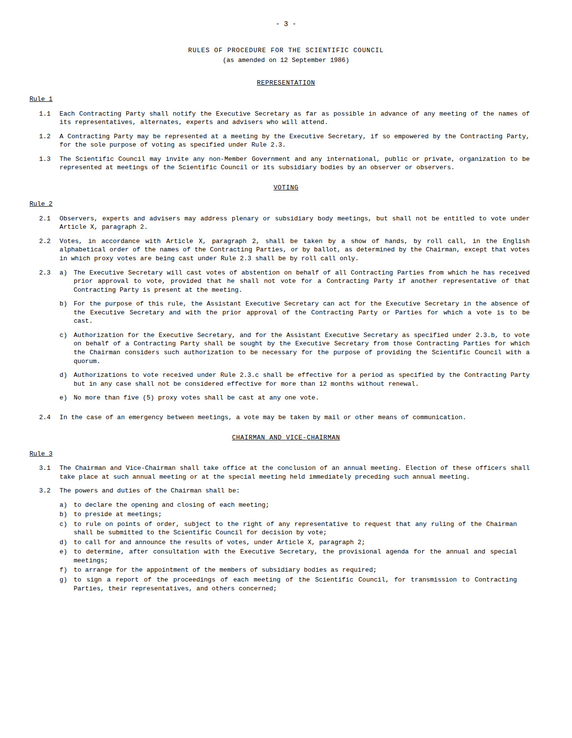- 3 -
RULES OF PROCEDURE FOR THE SCIENTIFIC COUNCIL
(as amended on 12 September 1986)
REPRESENTATION
Rule 1
1.1
Each Contracting Party shall notify the Executive Secretary as far as possible in advance of any meeting of the names of its representatives, alternates, experts and advisers who will attend.
1.2
A Contracting Party may be represented at a meeting by the Executive Secretary, if so empowered by the Contracting Party, for the sole purpose of voting as specified under Rule 2.3.
1.3
The Scientific Council may invite any non-Member Government and any international, public or private, organization to be represented at meetings of the Scientific Council or its subsidiary bodies by an observer or observers.
VOTING
Rule 2
2.1
Observers, experts and advisers may address plenary or subsidiary body meetings, but shall not be entitled to vote under Article X, paragraph 2.
2.2
Votes, in accordance with Article X, paragraph 2, shall be taken by a show of hands, by roll call, in the English alphabetical order of the names of the Contracting Parties, or by ballot, as determined by the Chairman, except that votes in which proxy votes are being cast under Rule 2.3 shall be by roll call only.
2.3
a)
The Executive Secretary will cast votes of abstention on behalf of all Contracting Parties from which he has received prior approval to vote, provided that he shall not vote for a Contracting Party if another representative of that Contracting Party is present at the meeting.
b)
For the purpose of this rule, the Assistant Executive Secretary can act for the Executive Secretary in the absence of the Executive Secretary and with the prior approval of the Contracting Party or Parties for which a vote is to be cast.
c)
Authorization for the Executive Secretary, and for the Assistant Executive Secretary as specified under 2.3.b, to vote on behalf of a Contracting Party shall be sought by the Executive Secretary from those Contracting Parties for which the Chairman considers such authorization to be necessary for the purpose of providing the Scientific Council with a quorum.
d)
Authorizations to vote received under Rule 2.3.c shall be effective for a period as specified by the Contracting Party but in any case shall not be considered effective for more than 12 months without renewal.
e)
No more than five (5) proxy votes shall be cast at any one vote.
2.4
In the case of an emergency between meetings, a vote may be taken by mail or other means of communication.
CHAIRMAN AND VICE-CHAIRMAN
Rule 3
3.1
The Chairman and Vice-Chairman shall take office at the conclusion of an annual meeting. Election of these officers shall take place at such annual meeting or at the special meeting held immediately preceding such annual meeting.
3.2
The powers and duties of the Chairman shall be:
a)
to declare the opening and closing of each meeting;
b)
to preside at meetings;
c)
to rule on points of order, subject to the right of any representative to request that any ruling of the Chairman shall be submitted to the Scientific Council for decision by vote;
d)
to call for and announce the results of votes, under Article X, paragraph 2;
e)
to determine, after consultation with the Executive Secretary, the provisional agenda for the annual and special meetings;
f)
to arrange for the appointment of the members of subsidiary bodies as required;
g)
to sign a report of the proceedings of each meeting of the Scientific Council, for transmission to Contracting Parties, their representatives, and others concerned;